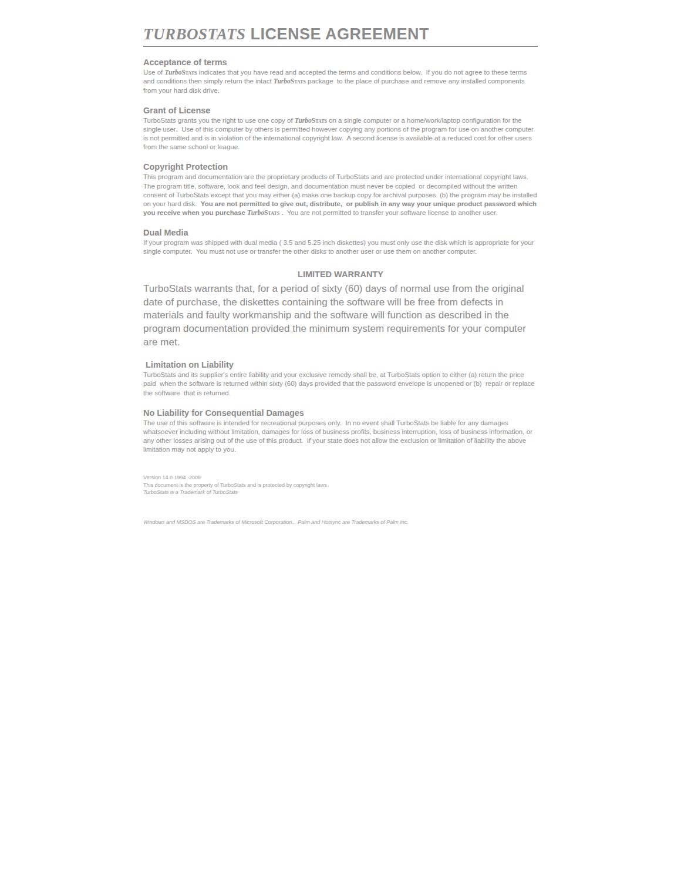TURBOSTATS LICENSE AGREEMENT
Acceptance of terms
Use of Turbo Stats indicates that you have read and accepted the terms and conditions below. If you do not agree to these terms and conditions then simply return the intact Turbo Stats package to the place of purchase and remove any installed components from your hard disk drive.
Grant of License
TurboStats grants you the right to use one copy of Turbo Stats on a single computer or a home/work/laptop configuration for the single user. Use of this computer by others is permitted however copying any portions of the program for use on another computer is not permitted and is in violation of the international copyright law. A second license is available at a reduced cost for other users from the same school or league.
Copyright Protection
This program and documentation are the proprietary products of TurboStats and are protected under international copyright laws. The program title, software, look and feel design, and documentation must never be copied or decompiled without the written consent of TurboStats except that you may either (a) make one backup copy for archival purposes. (b) the program may be installed on your hard disk. You are not permitted to give out, distribute, or publish in any way your unique product password which you receive when you purchase Turbo Stats . You are not permitted to transfer your software license to another user.
Dual Media
If your program was shipped with dual media ( 3.5 and 5.25 inch diskettes) you must only use the disk which is appropriate for your single computer. You must not use or transfer the other disks to another user or use them on another computer.
LIMITED WARRANTY
TurboStats warrants that, for a period of sixty (60) days of normal use from the original date of purchase, the diskettes containing the software will be free from defects in materials and faulty workmanship and the software will function as described in the program documentation provided the minimum system requirements for your computer are met.
Limitation on Liability
TurboStats and its supplier's entire liability and your exclusive remedy shall be, at TurboStats option to either (a) return the price paid when the software is returned within sixty (60) days provided that the password envelope is unopened or (b) repair or replace the software that is returned.
No Liability for Consequential Damages
The use of this software is intended for recreational purposes only. In no event shall TurboStats be liable for any damages whatsoever including without limitation, damages for loss of business profits, business interruption, loss of business information, or any other losses arising out of the use of this product. If your state does not allow the exclusion or limitation of liability the above limitation may not apply to you.
Version 14.0 1994 -2008
This document is the property of TurboStats and is protected by copyright laws.
TurboStats is a Trademark of TurboStats
Windows and MSDOS are Trademarks of Microsoft Corporation.. Palm and Hotsync are Trademarks of Palm Inc.